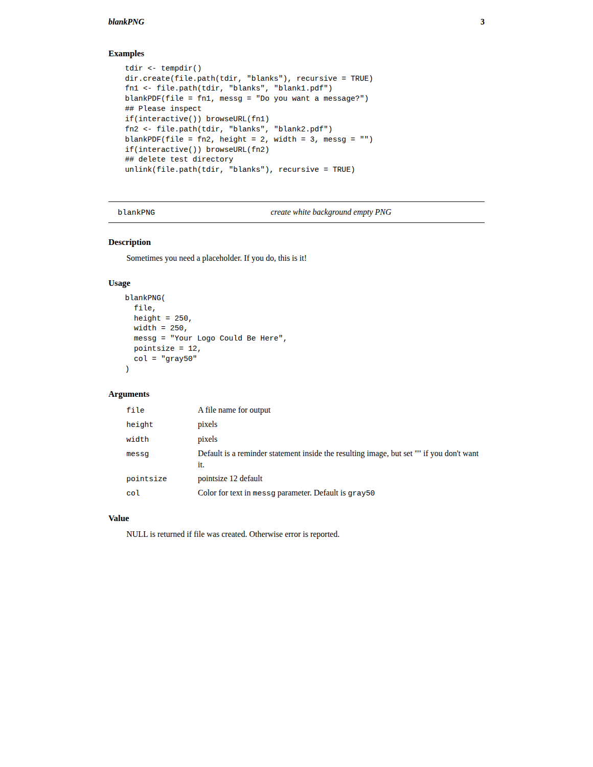blankPNG 3
Examples
tdir <- tempdir()
dir.create(file.path(tdir, "blanks"), recursive = TRUE)
fn1 <- file.path(tdir, "blanks", "blank1.pdf")
blankPDF(file = fn1, messg = "Do you want a message?")
## Please inspect
if(interactive()) browseURL(fn1)
fn2 <- file.path(tdir, "blanks", "blank2.pdf")
blankPDF(file = fn2, height = 2, width = 3, messg = "")
if(interactive()) browseURL(fn2)
## delete test directory
unlink(file.path(tdir, "blanks"), recursive = TRUE)
blankPNG create white background empty PNG
Description
Sometimes you need a placeholder. If you do, this is it!
Usage
blankPNG(
  file,
  height = 250,
  width = 250,
  messg = "Your Logo Could Be Here",
  pointsize = 12,
  col = "gray50"
)
Arguments
file
A file name for output
height
pixels
width
pixels
messg
Default is a reminder statement inside the resulting image, but set "" if you don't want it.
pointsize
pointsize 12 default
col
Color for text in messg parameter. Default is gray50
Value
NULL is returned if file was created. Otherwise error is reported.